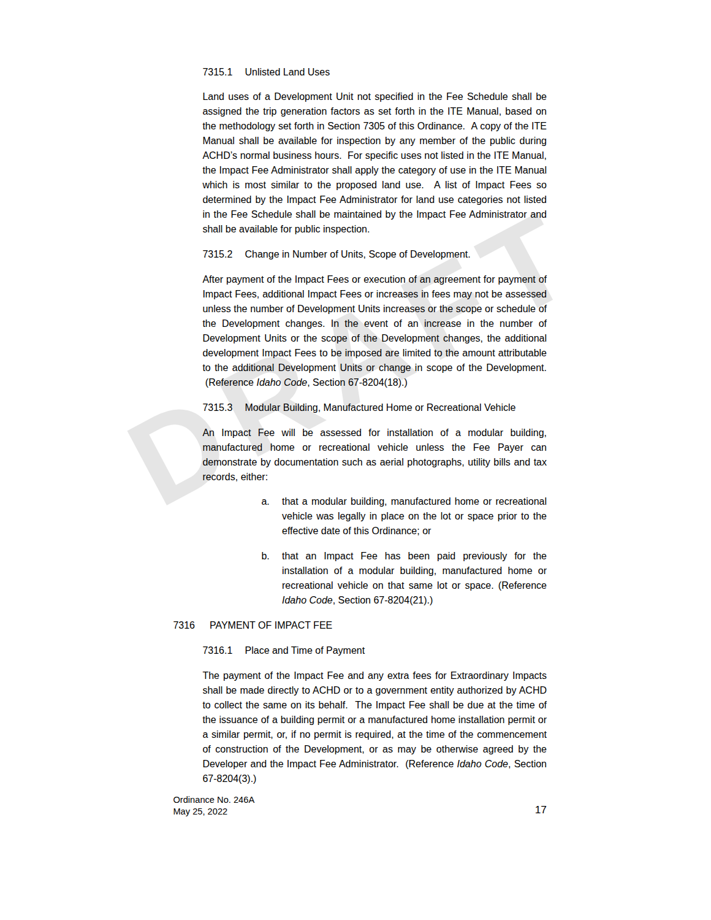DRAFT
7315.1 Unlisted Land Uses
Land uses of a Development Unit not specified in the Fee Schedule shall be assigned the trip generation factors as set forth in the ITE Manual, based on the methodology set forth in Section 7305 of this Ordinance. A copy of the ITE Manual shall be available for inspection by any member of the public during ACHD’s normal business hours. For specific uses not listed in the ITE Manual, the Impact Fee Administrator shall apply the category of use in the ITE Manual which is most similar to the proposed land use. A list of Impact Fees so determined by the Impact Fee Administrator for land use categories not listed in the Fee Schedule shall be maintained by the Impact Fee Administrator and shall be available for public inspection.
7315.2 Change in Number of Units, Scope of Development.
After payment of the Impact Fees or execution of an agreement for payment of Impact Fees, additional Impact Fees or increases in fees may not be assessed unless the number of Development Units increases or the scope or schedule of the Development changes. In the event of an increase in the number of Development Units or the scope of the Development changes, the additional development Impact Fees to be imposed are limited to the amount attributable to the additional Development Units or change in scope of the Development. (Reference Idaho Code, Section 67-8204(18).)
7315.3 Modular Building, Manufactured Home or Recreational Vehicle
An Impact Fee will be assessed for installation of a modular building, manufactured home or recreational vehicle unless the Fee Payer can demonstrate by documentation such as aerial photographs, utility bills and tax records, either:
a. that a modular building, manufactured home or recreational vehicle was legally in place on the lot or space prior to the effective date of this Ordinance; or
b. that an Impact Fee has been paid previously for the installation of a modular building, manufactured home or recreational vehicle on that same lot or space. (Reference Idaho Code, Section 67-8204(21).)
7316 PAYMENT OF IMPACT FEE
7316.1 Place and Time of Payment
The payment of the Impact Fee and any extra fees for Extraordinary Impacts shall be made directly to ACHD or to a government entity authorized by ACHD to collect the same on its behalf. The Impact Fee shall be due at the time of the issuance of a building permit or a manufactured home installation permit or a similar permit, or, if no permit is required, at the time of the commencement of construction of the Development, or as may be otherwise agreed by the Developer and the Impact Fee Administrator. (Reference Idaho Code, Section 67-8204(3).)
Ordinance No. 246A
May 25, 2022
17